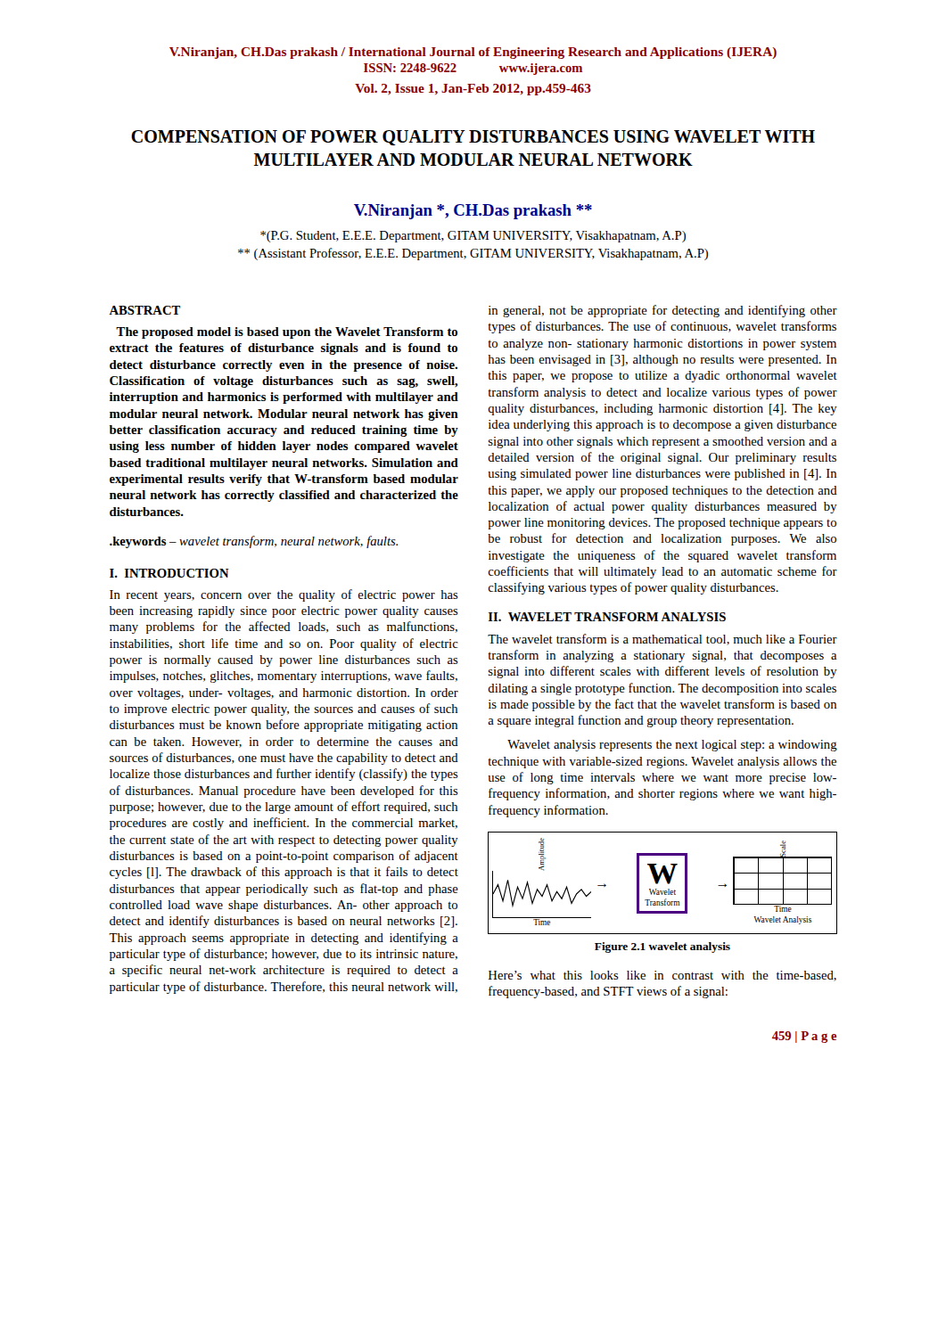V.Niranjan, CH.Das prakash / International Journal of Engineering Research and Applications (IJERA)
ISSN: 2248-9622 www.ijera.com
Vol. 2, Issue 1, Jan-Feb 2012, pp.459-463
Compensation of Power Quality Disturbances Using Wavelet with Multilayer and Modular Neural Network
V.Niranjan *, CH.Das prakash **
*(P.G. Student, E.E.E. Department, GITAM UNIVERSITY, Visakhapatnam, A.P)
** (Assistant Professor, E.E.E. Department, GITAM UNIVERSITY, Visakhapatnam, A.P)
Abstract
The proposed model is based upon the Wavelet Transform to extract the features of disturbance signals and is found to detect disturbance correctly even in the presence of noise. Classification of voltage disturbances such as sag, swell, interruption and harmonics is performed with multilayer and modular neural network. Modular neural network has given better classification accuracy and reduced training time by using less number of hidden layer nodes compared wavelet based traditional multilayer neural networks. Simulation and experimental results verify that W-transform based modular neural network has correctly classified and characterized the disturbances.
.keywords – wavelet transform, neural network, faults.
I. Introduction
In recent years, concern over the quality of electric power has been increasing rapidly since poor electric power quality causes many problems for the affected loads, such as malfunctions, instabilities, short life time and so on. Poor quality of electric power is normally caused by power line disturbances such as impulses, notches, glitches, momentary interruptions, wave faults, over voltages, under- voltages, and harmonic distortion. In order to improve electric power quality, the sources and causes of such disturbances must be known before appropriate mitigating action can be taken. However, in order to determine the causes and sources of disturbances, one must have the capability to detect and localize those disturbances and further identify (classify) the types of disturbances. Manual procedure have been developed for this purpose; however, due to the large amount of effort required, such procedures are costly and inefficient. In the commercial market, the current state of the art with respect to detecting power quality disturbances is based on a point-to-point comparison of adjacent cycles [l]. The drawback of this approach is that it fails to detect disturbances that appear periodically such as flat-top and phase controlled load wave shape disturbances. An- other approach to detect and identify disturbances is based on neural networks [2]. This approach seems appropriate in detecting and identifying a particular type of disturbance; however, due to its intrinsic nature, a specific neural net-work architecture is required to detect a particular type of disturbance. Therefore, this neural network will, in general, not be appropriate for detecting and identifying other types of disturbances. The use of continuous, wavelet transforms to analyze non- stationary harmonic distortions in power system has been envisaged in [3], although no results were presented. In this paper, we propose to utilize a dyadic orthonormal wavelet transform analysis to detect and localize various types of power quality disturbances, including harmonic distortion [4]. The key idea underlying this approach is to decompose a given disturbance signal into other signals which represent a smoothed version and a detailed version of the original signal. Our preliminary results using simulated power line disturbances were published in [4]. In this paper, we apply our proposed techniques to the detection and localization of actual power quality disturbances measured by power line monitoring devices. The proposed technique appears to be robust for detection and localization purposes. We also investigate the uniqueness of the squared wavelet transform coefficients that will ultimately lead to an automatic scheme for classifying various types of power quality disturbances.
II. Wavelet Transform Analysis
The wavelet transform is a mathematical tool, much like a Fourier transform in analyzing a stationary signal, that decomposes a signal into different scales with different levels of resolution by dilating a single prototype function. The decomposition into scales is made possible by the fact that the wavelet transform is based on a square integral function and group theory representation.
Wavelet analysis represents the next logical step: a windowing technique with variable-sized regions. Wavelet analysis allows the use of long time intervals where we want more precise low-frequency information, and shorter regions where we want high-frequency information.
Amplitude
Time
→
W
Wavelet
Transform
→
Scale
Time
Wavelet Analysis
Figure 2.1 wavelet analysis
Here’s what this looks like in contrast with the time-based, frequency-based, and STFT views of a signal:
459 | P a g e